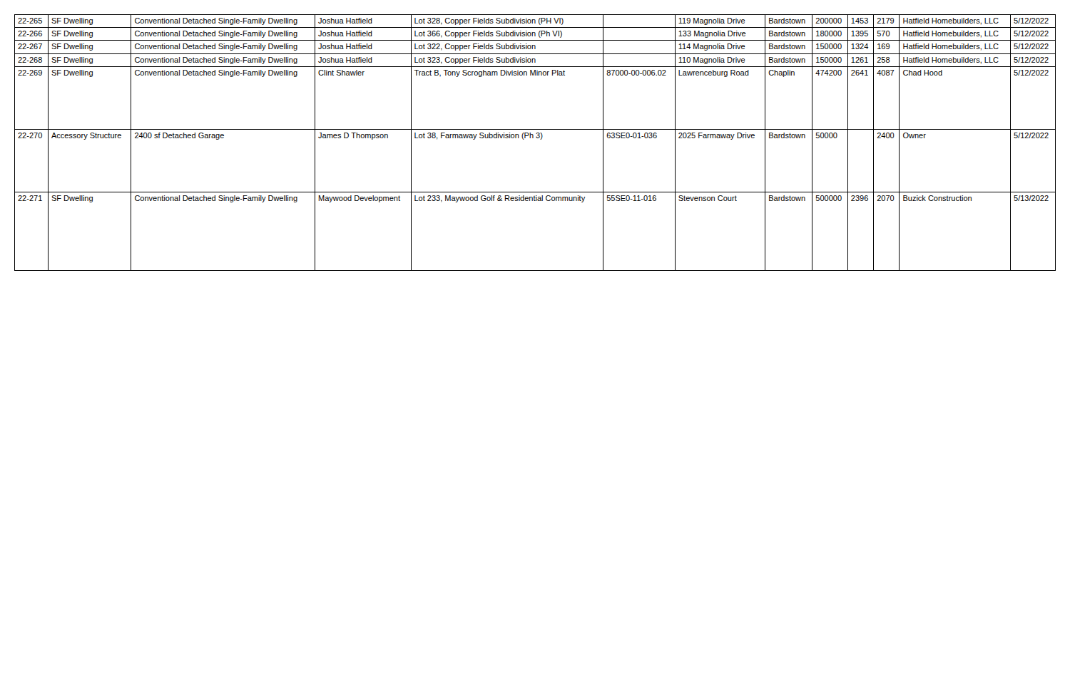| 22-265 | SF Dwelling | Conventional Detached Single-Family Dwelling | Joshua Hatfield | Lot 328, Copper Fields Subdivision (PH VI) | | 119 Magnolia Drive | Bardstown | 200000 | 1453 | 2179 | Hatfield Homebuilders, LLC | 5/12/2022 |
| 22-266 | SF Dwelling | Conventional Detached Single-Family Dwelling | Joshua Hatfield | Lot 366, Copper Fields Subdivision (Ph VI) | | 133 Magnolia Drive | Bardstown | 180000 | 1395 | 570 | Hatfield Homebuilders, LLC | 5/12/2022 |
| 22-267 | SF Dwelling | Conventional Detached Single-Family Dwelling | Joshua Hatfield | Lot 322, Copper Fields Subdivision | | 114 Magnolia Drive | Bardstown | 150000 | 1324 | 169 | Hatfield Homebuilders, LLC | 5/12/2022 |
| 22-268 | SF Dwelling | Conventional Detached Single-Family Dwelling | Joshua Hatfield | Lot 323, Copper Fields Subdivision | | 110 Magnolia Drive | Bardstown | 150000 | 1261 | 258 | Hatfield Homebuilders, LLC | 5/12/2022 |
| 22-269 | SF Dwelling | Conventional Detached Single-Family Dwelling | Clint Shawler | Tract B, Tony Scrogham Division Minor Plat | 87000-00-006.02 | Lawrenceburg Road | Chaplin | 474200 | 2641 | 4087 | Chad Hood | 5/12/2022 |
| 22-270 | Accessory Structure | 2400 sf Detached Garage | James D Thompson | Lot 38, Farmaway Subdivision (Ph 3) | 63SE0-01-036 | 2025 Farmaway Drive | Bardstown | 50000 | | 2400 | Owner | 5/12/2022 |
| 22-271 | SF Dwelling | Conventional Detached Single-Family Dwelling | Maywood Development | Lot 233, Maywood Golf & Residential Community | 55SE0-11-016 | Stevenson Court | Bardstown | 500000 | 2396 | 2070 | Buzick Construction | 5/13/2022 |